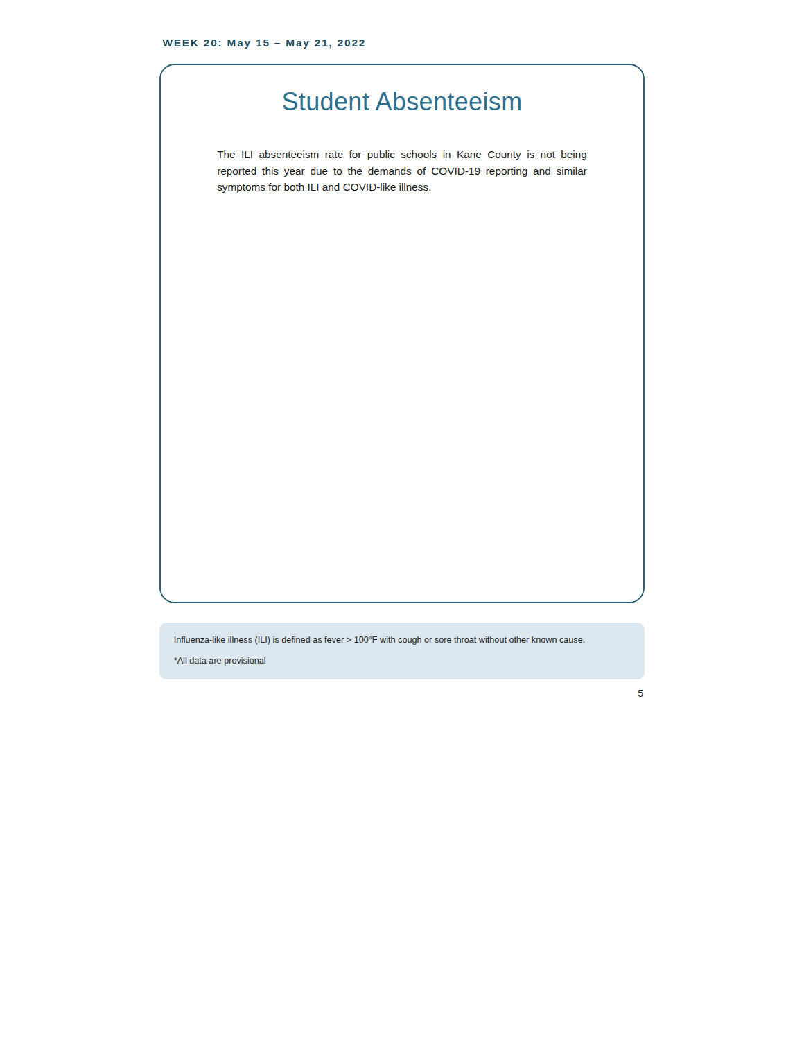WEEK 20: May 15 – May 21, 2022
Student Absenteeism
The ILI absenteeism rate for public schools in Kane County is not being reported this year due to the demands of COVID-19 reporting and similar symptoms for both ILI and COVID-like illness.
Influenza-like illness (ILI) is defined as fever > 100°F with cough or sore throat without other known cause.
*All data are provisional
5